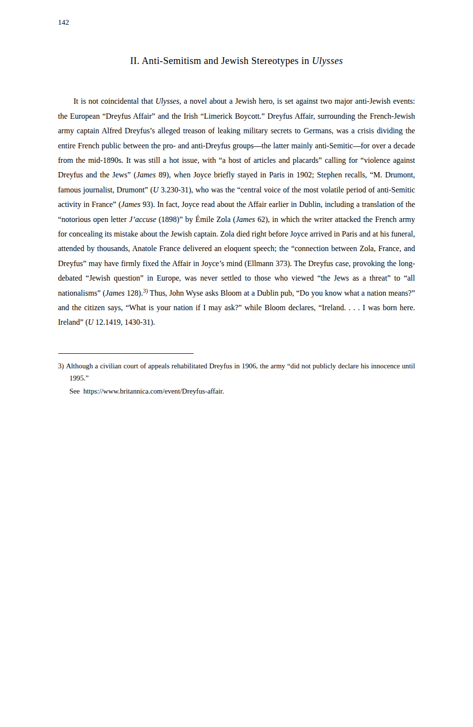142
II. Anti-Semitism and Jewish Stereotypes in Ulysses
It is not coincidental that Ulysses, a novel about a Jewish hero, is set against two major anti-Jewish events: the European “Dreyfus Affair” and the Irish “Limerick Boycott.” Dreyfus Affair, surrounding the French-Jewish army captain Alfred Dreyfus’s alleged treason of leaking military secrets to Germans, was a crisis dividing the entire French public between the pro- and anti-Dreyfus groups—the latter mainly anti-Semitic—for over a decade from the mid-1890s. It was still a hot issue, with “a host of articles and placards” calling for “violence against Dreyfus and the Jews” (James 89), when Joyce briefly stayed in Paris in 1902; Stephen recalls, “M. Drumont, famous journalist, Drumont” (U 3.230-31), who was the “central voice of the most volatile period of anti-Semitic activity in France” (James 93). In fact, Joyce read about the Affair earlier in Dublin, including a translation of the “notorious open letter J’accuse (1898)” by Émile Zola (James 62), in which the writer attacked the French army for concealing its mistake about the Jewish captain. Zola died right before Joyce arrived in Paris and at his funeral, attended by thousands, Anatole France delivered an eloquent speech; the “connection between Zola, France, and Dreyfus” may have firmly fixed the Affair in Joyce’s mind (Ellmann 373). The Dreyfus case, provoking the long-debated “Jewish question” in Europe, was never settled to those who viewed “the Jews as a threat” to “all nationalisms” (James 128).3) Thus, John Wyse asks Bloom at a Dublin pub, “Do you know what a nation means?” and the citizen says, “What is your nation if I may ask?” while Bloom declares, “Ireland. . . . I was born here. Ireland” (U 12.1419, 1430-31).
3) Although a civilian court of appeals rehabilitated Dreyfus in 1906, the army “did not publicly declare his innocence until 1995.”
See https://www.britannica.com/event/Dreyfus-affair.